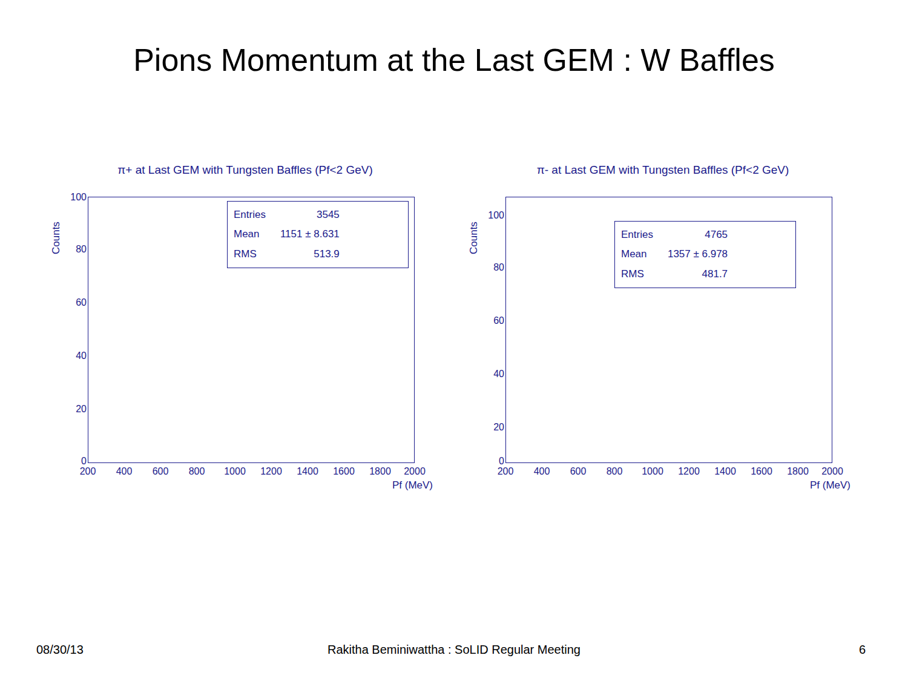Pions Momentum at the Last GEM : W Baffles
π+ at Last GEM with Tungsten Baffles (Pf<2 GeV)
Counts
100 80 60 40 20 0
200 400 600 800 1000 1200 1400 1600 1800 2000
Pf (MeV)
| Entries | 3545 |
| Mean | 1151 ± 8.631 |
| RMS | 513.9 |
π- at Last GEM with Tungsten Baffles (Pf<2 GeV)
Counts
100 80 60 40 20 0
200 400 600 800 1000 1200 1400 1600 1800 2000
Pf (MeV)
| Entries | 4765 |
| Mean | 1357 ± 6.978 |
| RMS | 481.7 |
08/30/13 Rakitha Beminiwattha : SoLID Regular Meeting 6